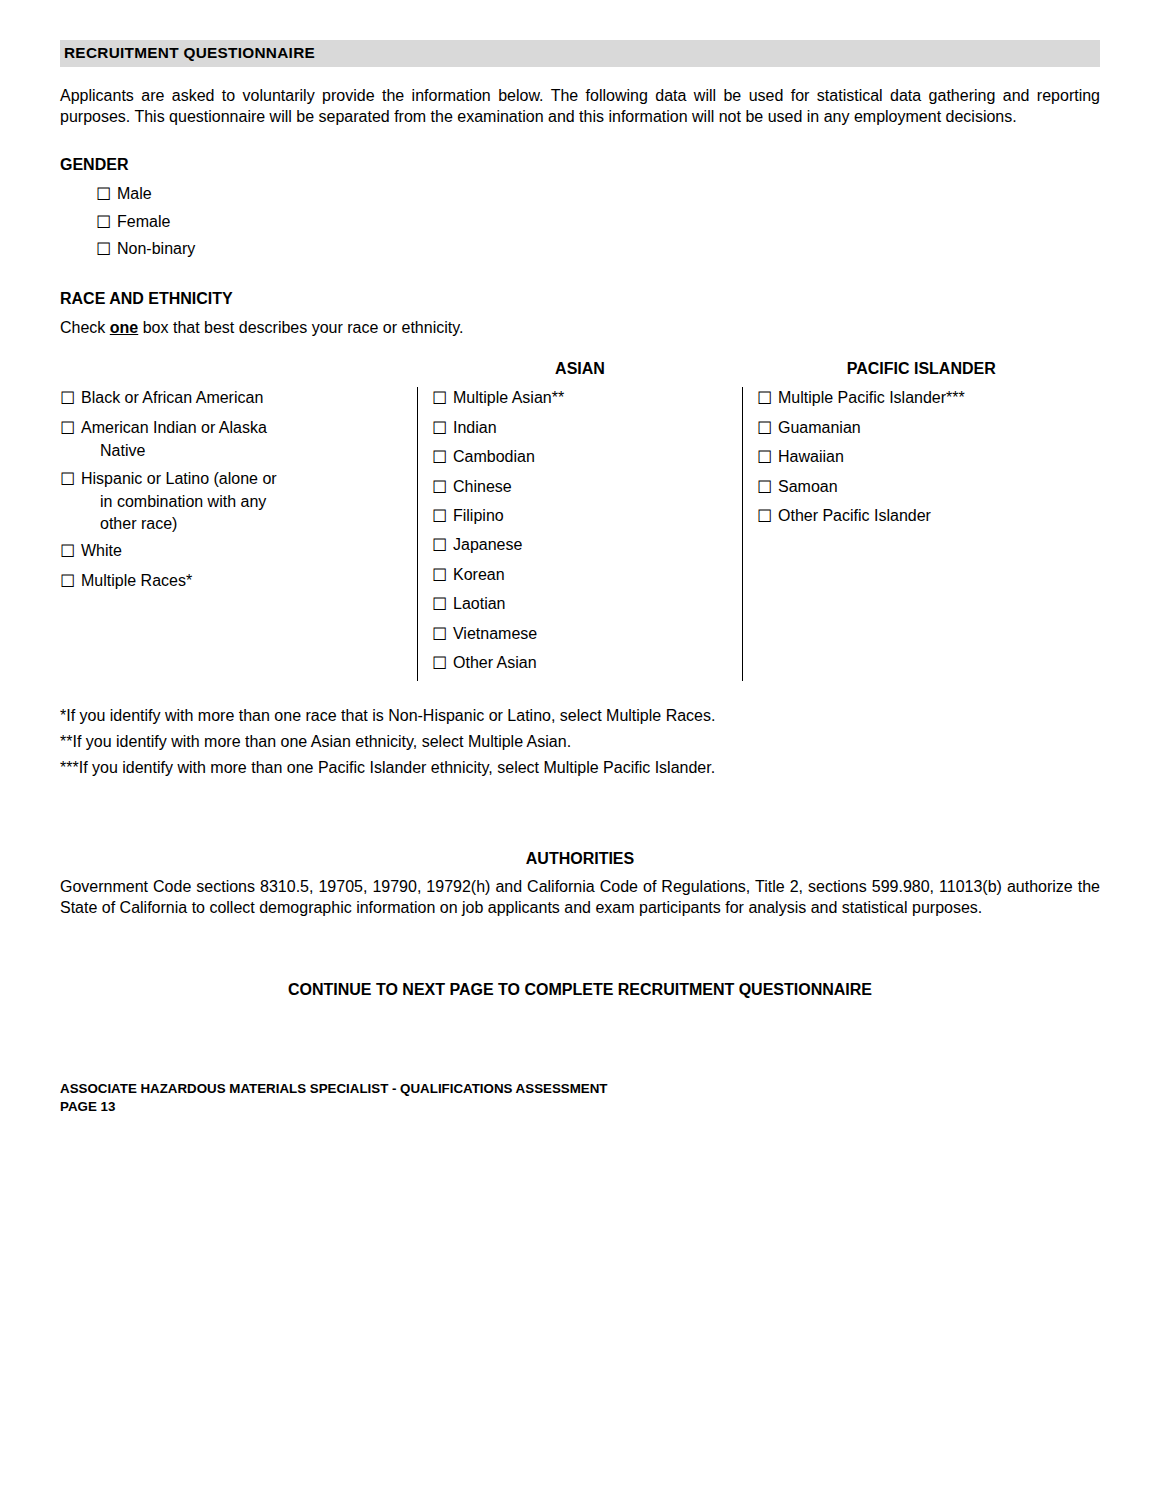RECRUITMENT QUESTIONNAIRE
Applicants are asked to voluntarily provide the information below. The following data will be used for statistical data gathering and reporting purposes. This questionnaire will be separated from the examination and this information will not be used in any employment decisions.
GENDER
Male
Female
Non-binary
RACE AND ETHNICITY
Check one box that best describes your race or ethnicity.
| | ASIAN | PACIFIC ISLANDER |
| --- | --- | --- |
| Black or African American American Indian or Alaska Native Hispanic or Latino (alone or in combination with any other race) White Multiple Races* | Multiple Asian** Indian Cambodian Chinese Filipino Japanese Korean Laotian Vietnamese Other Asian | Multiple Pacific Islander*** Guamanian Hawaiian Samoan Other Pacific Islander |
*If you identify with more than one race that is Non-Hispanic or Latino, select Multiple Races.
**If you identify with more than one Asian ethnicity, select Multiple Asian.
***If you identify with more than one Pacific Islander ethnicity, select Multiple Pacific Islander.
AUTHORITIES
Government Code sections 8310.5, 19705, 19790, 19792(h) and California Code of Regulations, Title 2, sections 599.980, 11013(b) authorize the State of California to collect demographic information on job applicants and exam participants for analysis and statistical purposes.
CONTINUE TO NEXT PAGE TO COMPLETE RECRUITMENT QUESTIONNAIRE
ASSOCIATE HAZARDOUS MATERIALS SPECIALIST - QUALIFICATIONS ASSESSMENT
PAGE 13